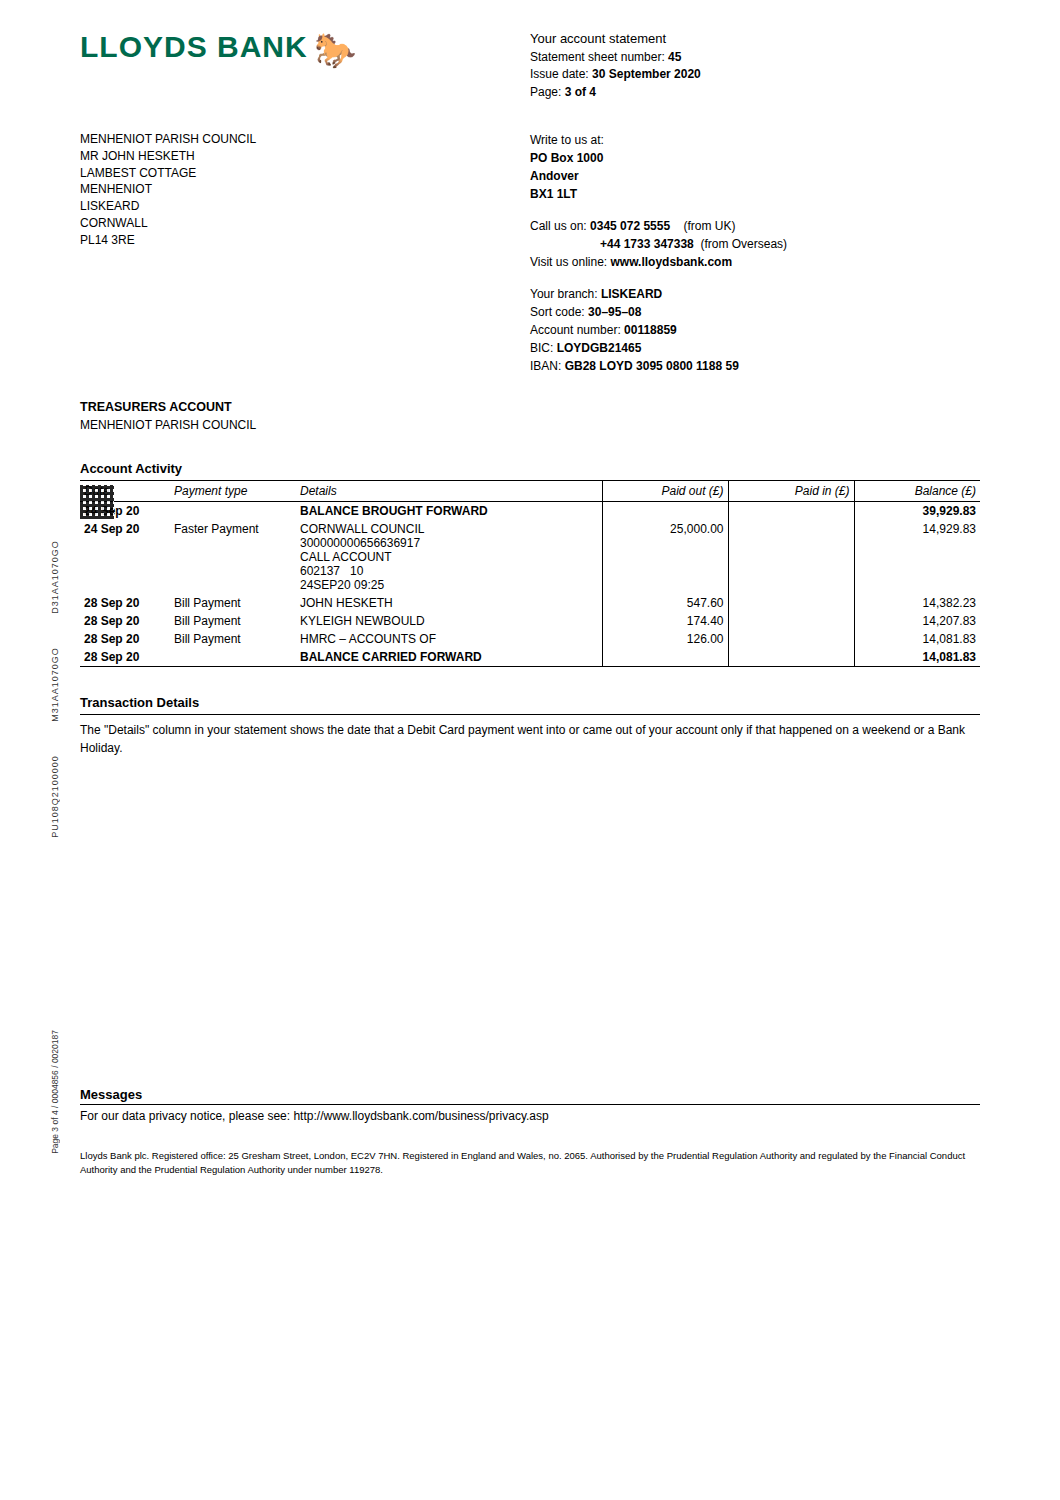PU108Q2100000 M31AA1070GO D31AA1070GO
Page 3 of 4 / 0004856 / 0020187
LLOYDS BANK🐎
Your account statement
Statement sheet number: 45
Issue date: 30 September 2020
Page: 3 of 4
MENHENIOT PARISH COUNCIL
MR JOHN HESKETH
LAMBEST COTTAGE
MENHENIOT
LISKEARD
CORNWALL
PL14 3RE
Write to us at:
PO Box 1000
Andover
BX1 1LT
Call us on: 0345 072 5555 (from UK)
+44 1733 347338 (from Overseas)
Visit us online: www.lloydsbank.com
Your branch: LISKEARD
Sort code: 30–95–08
Account number: 00118859
BIC: LOYDGB21465
IBAN: GB28 LOYD 3095 0800 1188 59
TREASURERS ACCOUNT
MENHENIOT PARISH COUNCIL
Account Activity
| Date | Payment type | Details | Paid out (£) | Paid in (£) | Balance (£) |
| --- | --- | --- | --- | --- | --- |
| 24 Sep 20 | | BALANCE BROUGHT FORWARD | | | 39,929.83 |
| 24 Sep 20 | Faster Payment | CORNWALL COUNCIL 300000000656636917 CALL ACCOUNT 602137 10 24SEP20 09:25 | 25,000.00 | | 14,929.83 |
| 28 Sep 20 | Bill Payment | JOHN HESKETH | 547.60 | | 14,382.23 |
| 28 Sep 20 | Bill Payment | KYLEIGH NEWBOULD | 174.40 | | 14,207.83 |
| 28 Sep 20 | Bill Payment | HMRC – ACCOUNTS OF | 126.00 | | 14,081.83 |
| 28 Sep 20 | | BALANCE CARRIED FORWARD | | | 14,081.83 |
Transaction Details
The "Details" column in your statement shows the date that a Debit Card payment went into or came out of your account only if that happened on a weekend or a Bank Holiday.
Messages
For our data privacy notice, please see: http://www.lloydsbank.com/business/privacy.asp
Lloyds Bank plc. Registered office: 25 Gresham Street, London, EC2V 7HN. Registered in England and Wales, no. 2065. Authorised by the Prudential Regulation Authority and regulated by the Financial Conduct Authority and the Prudential Regulation Authority under number 119278.